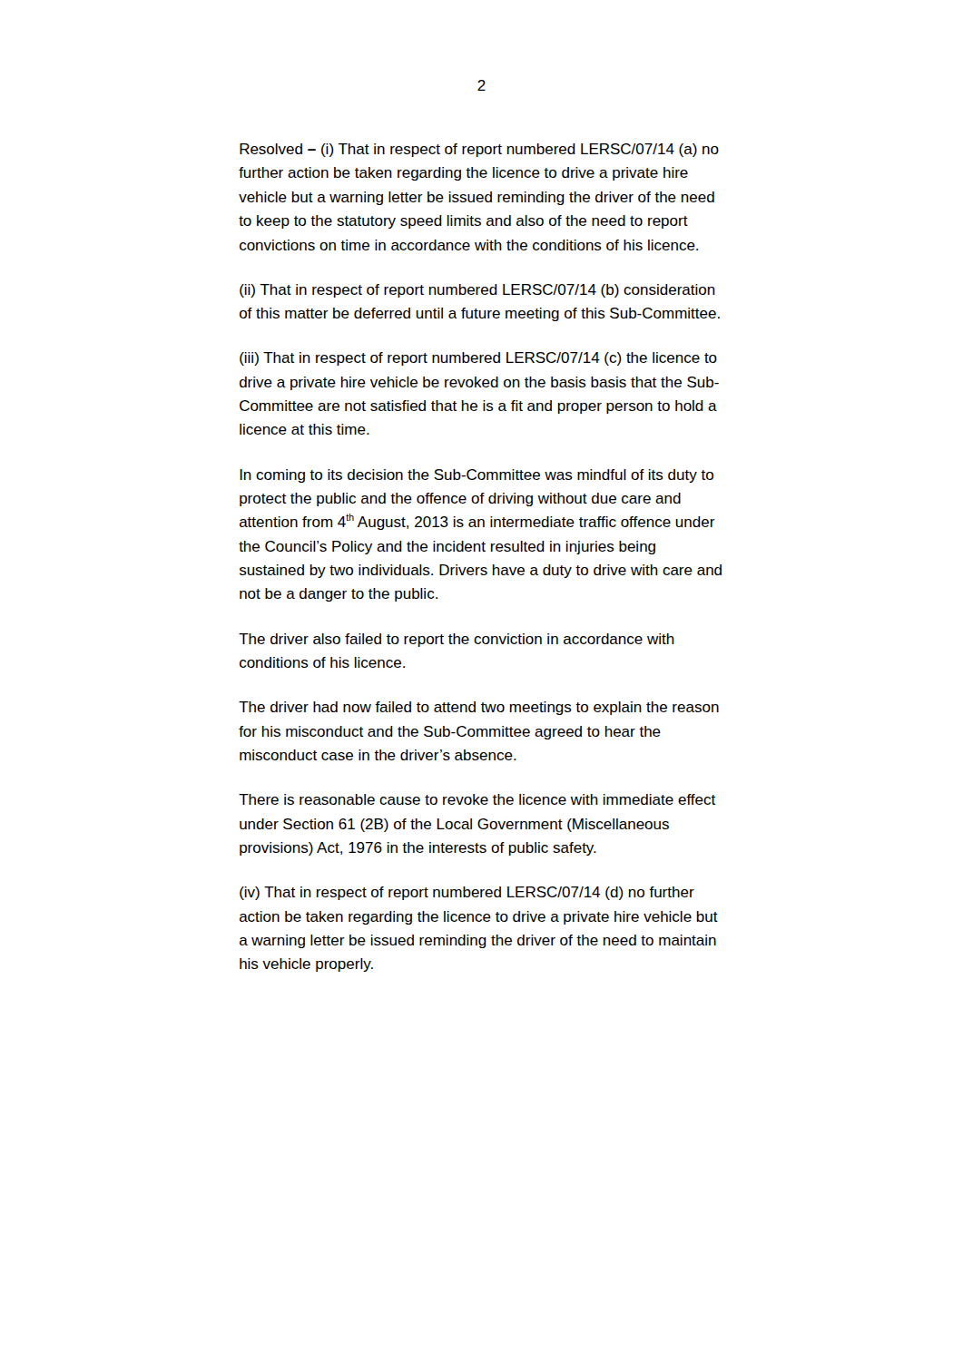2
Resolved – (i) That in respect of report numbered LERSC/07/14 (a) no further action be taken regarding the licence to drive a private hire vehicle but a warning letter be issued reminding the driver of the need to keep to the statutory speed limits and also of the need to report convictions on time in accordance with the conditions of his licence.
(ii) That in respect of report numbered LERSC/07/14 (b) consideration of this matter be deferred until a future meeting of this Sub-Committee.
(iii) That in respect of report numbered LERSC/07/14 (c) the licence to drive a private hire vehicle be revoked on the basis basis that the Sub-Committee are not satisfied that he is a fit and proper person to hold a licence at this time.
In coming to its decision the Sub-Committee was mindful of its duty to protect the public and the offence of driving without due care and attention from 4th August, 2013 is an intermediate traffic offence under the Council’s Policy and the incident resulted in injuries being sustained by two individuals. Drivers have a duty to drive with care and not be a danger to the public.
The driver also failed to report the conviction in accordance with conditions of his licence.
The driver had now failed to attend two meetings to explain the reason for his misconduct and the Sub-Committee agreed to hear the misconduct case in the driver’s absence.
There is reasonable cause to revoke the licence with immediate effect under Section 61 (2B) of the Local Government (Miscellaneous provisions) Act, 1976 in the interests of public safety.
(iv) That in respect of report numbered LERSC/07/14 (d) no further action be taken regarding the licence to drive a private hire vehicle but a warning letter be issued reminding the driver of the need to maintain his vehicle properly.